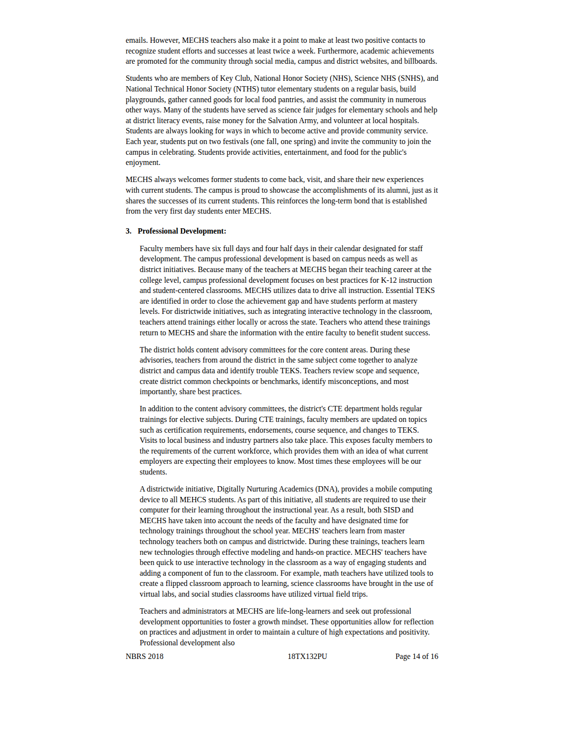emails. However, MECHS teachers also make it a point to make at least two positive contacts to recognize student efforts and successes at least twice a week. Furthermore, academic achievements are promoted for the community through social media, campus and district websites, and billboards.
Students who are members of Key Club, National Honor Society (NHS), Science NHS (SNHS), and National Technical Honor Society (NTHS) tutor elementary students on a regular basis, build playgrounds, gather canned goods for local food pantries, and assist the community in numerous other ways. Many of the students have served as science fair judges for elementary schools and help at district literacy events, raise money for the Salvation Army, and volunteer at local hospitals. Students are always looking for ways in which to become active and provide community service. Each year, students put on two festivals (one fall, one spring) and invite the community to join the campus in celebrating. Students provide activities, entertainment, and food for the public's enjoyment.
MECHS always welcomes former students to come back, visit, and share their new experiences with current students. The campus is proud to showcase the accomplishments of its alumni, just as it shares the successes of its current students. This reinforces the long-term bond that is established from the very first day students enter MECHS.
3. Professional Development:
Faculty members have six full days and four half days in their calendar designated for staff development. The campus professional development is based on campus needs as well as district initiatives. Because many of the teachers at MECHS began their teaching career at the college level, campus professional development focuses on best practices for K-12 instruction and student-centered classrooms. MECHS utilizes data to drive all instruction. Essential TEKS are identified in order to close the achievement gap and have students perform at mastery levels. For districtwide initiatives, such as integrating interactive technology in the classroom, teachers attend trainings either locally or across the state. Teachers who attend these trainings return to MECHS and share the information with the entire faculty to benefit student success.
The district holds content advisory committees for the core content areas. During these advisories, teachers from around the district in the same subject come together to analyze district and campus data and identify trouble TEKS. Teachers review scope and sequence, create district common checkpoints or benchmarks, identify misconceptions, and most importantly, share best practices.
In addition to the content advisory committees, the district's CTE department holds regular trainings for elective subjects. During CTE trainings, faculty members are updated on topics such as certification requirements, endorsements, course sequence, and changes to TEKS. Visits to local business and industry partners also take place. This exposes faculty members to the requirements of the current workforce, which provides them with an idea of what current employers are expecting their employees to know. Most times these employees will be our students.
A districtwide initiative, Digitally Nurturing Academics (DNA), provides a mobile computing device to all MEHCS students. As part of this initiative, all students are required to use their computer for their learning throughout the instructional year. As a result, both SISD and MECHS have taken into account the needs of the faculty and have designated time for technology trainings throughout the school year. MECHS' teachers learn from master technology teachers both on campus and districtwide. During these trainings, teachers learn new technologies through effective modeling and hands-on practice. MECHS' teachers have been quick to use interactive technology in the classroom as a way of engaging students and adding a component of fun to the classroom. For example, math teachers have utilized tools to create a flipped classroom approach to learning, science classrooms have brought in the use of virtual labs, and social studies classrooms have utilized virtual field trips.
Teachers and administrators at MECHS are life-long-learners and seek out professional development opportunities to foster a growth mindset. These opportunities allow for reflection on practices and adjustment in order to maintain a culture of high expectations and positivity. Professional development also
NBRS 2018 18TX132PU Page 14 of 16